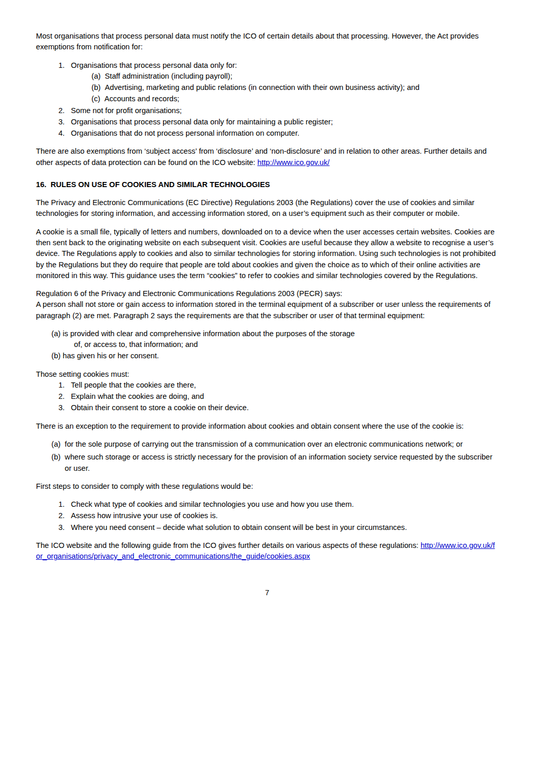Most organisations that process personal data must notify the ICO of certain details about that processing. However, the Act provides exemptions from notification for:
Organisations that process personal data only for:
(a) Staff administration (including payroll);
(b) Advertising, marketing and public relations (in connection with their own business activity); and
(c) Accounts and records;
Some not for profit organisations;
Organisations that process personal data only for maintaining a public register;
Organisations that do not process personal information on computer.
There are also exemptions from ‘subject access’ from ‘disclosure’ and ‘non-disclosure’ and in relation to other areas. Further details and other aspects of data protection can be found on the ICO website: http://www.ico.gov.uk/
16. RULES ON USE OF COOKIES AND SIMILAR TECHNOLOGIES
The Privacy and Electronic Communications (EC Directive) Regulations 2003 (the Regulations) cover the use of cookies and similar technologies for storing information, and accessing information stored, on a user’s equipment such as their computer or mobile.
A cookie is a small file, typically of letters and numbers, downloaded on to a device when the user accesses certain websites. Cookies are then sent back to the originating website on each subsequent visit. Cookies are useful because they allow a website to recognise a user’s device. The Regulations apply to cookies and also to similar technologies for storing information. Using such technologies is not prohibited by the Regulations but they do require that people are told about cookies and given the choice as to which of their online activities are monitored in this way. This guidance uses the term “cookies” to refer to cookies and similar technologies covered by the Regulations.
Regulation 6 of the Privacy and Electronic Communications Regulations 2003 (PECR) says:
A person shall not store or gain access to information stored in the terminal equipment of a subscriber or user unless the requirements of paragraph (2) are met. Paragraph 2 says the requirements are that the subscriber or user of that terminal equipment:
(a) is provided with clear and comprehensive information about the purposes of the storage
of, or access to, that information; and
(b) has given his or her consent.
Those setting cookies must:
Tell people that the cookies are there,
Explain what the cookies are doing, and
Obtain their consent to store a cookie on their device.
There is an exception to the requirement to provide information about cookies and obtain consent where the use of the cookie is:
(a) for the sole purpose of carrying out the transmission of a communication over an electronic communications network; or
(b) where such storage or access is strictly necessary for the provision of an information society service requested by the subscriber or user.
First steps to consider to comply with these regulations would be:
Check what type of cookies and similar technologies you use and how you use them.
Assess how intrusive your use of cookies is.
Where you need consent – decide what solution to obtain consent will be best in your circumstances.
The ICO website and the following guide from the ICO gives further details on various aspects of these regulations: http://www.ico.gov.uk/for_organisations/privacy_and_electronic_communications/the_guide/cookies.aspx
7